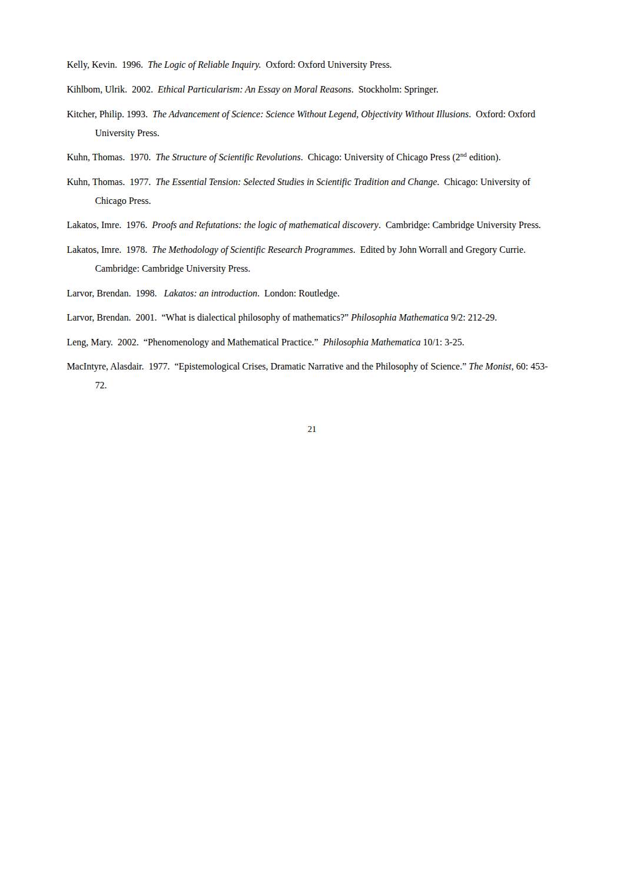Kelly, Kevin. 1996. The Logic of Reliable Inquiry. Oxford: Oxford University Press.
Kihlbom, Ulrik. 2002. Ethical Particularism: An Essay on Moral Reasons. Stockholm: Springer.
Kitcher, Philip. 1993. The Advancement of Science: Science Without Legend, Objectivity Without Illusions. Oxford: Oxford University Press.
Kuhn, Thomas. 1970. The Structure of Scientific Revolutions. Chicago: University of Chicago Press (2nd edition).
Kuhn, Thomas. 1977. The Essential Tension: Selected Studies in Scientific Tradition and Change. Chicago: University of Chicago Press.
Lakatos, Imre. 1976. Proofs and Refutations: the logic of mathematical discovery. Cambridge: Cambridge University Press.
Lakatos, Imre. 1978. The Methodology of Scientific Research Programmes. Edited by John Worrall and Gregory Currie. Cambridge: Cambridge University Press.
Larvor, Brendan. 1998. Lakatos: an introduction. London: Routledge.
Larvor, Brendan. 2001. “What is dialectical philosophy of mathematics?” Philosophia Mathematica 9/2: 212-29.
Leng, Mary. 2002. “Phenomenology and Mathematical Practice.” Philosophia Mathematica 10/1: 3-25.
MacIntyre, Alasdair. 1977. “Epistemological Crises, Dramatic Narrative and the Philosophy of Science.” The Monist, 60: 453-72.
21